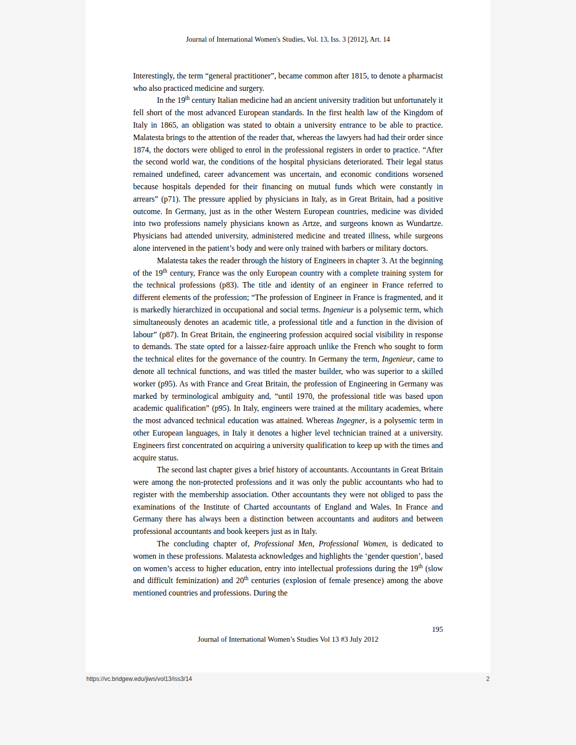Journal of International Women's Studies, Vol. 13, Iss. 3 [2012], Art. 14
Interestingly, the term “general practitioner”, became common after 1815, to denote a pharmacist who also practiced medicine and surgery.
In the 19th century Italian medicine had an ancient university tradition but unfortunately it fell short of the most advanced European standards. In the first health law of the Kingdom of Italy in 1865, an obligation was stated to obtain a university entrance to be able to practice. Malatesta brings to the attention of the reader that, whereas the lawyers had had their order since 1874, the doctors were obliged to enrol in the professional registers in order to practice. “After the second world war, the conditions of the hospital physicians deteriorated. Their legal status remained undefined, career advancement was uncertain, and economic conditions worsened because hospitals depended for their financing on mutual funds which were constantly in arrears” (p71). The pressure applied by physicians in Italy, as in Great Britain, had a positive outcome. In Germany, just as in the other Western European countries, medicine was divided into two professions namely physicians known as Artze, and surgeons known as Wundartze. Physicians had attended university, administered medicine and treated illness, while surgeons alone intervened in the patient’s body and were only trained with barbers or military doctors.
Malatesta takes the reader through the history of Engineers in chapter 3. At the beginning of the 19th century, France was the only European country with a complete training system for the technical professions (p83). The title and identity of an engineer in France referred to different elements of the profession; “The profession of Engineer in France is fragmented, and it is markedly hierarchized in occupational and social terms. Ingenieur is a polysemic term, which simultaneously denotes an academic title, a professional title and a function in the division of labour” (p87). In Great Britain, the engineering profession acquired social visibility in response to demands. The state opted for a laissez-faire approach unlike the French who sought to form the technical elites for the governance of the country. In Germany the term, Ingenieur, came to denote all technical functions, and was titled the master builder, who was superior to a skilled worker (p95). As with France and Great Britain, the profession of Engineering in Germany was marked by terminological ambiguity and, “until 1970, the professional title was based upon academic qualification” (p95). In Italy, engineers were trained at the military academies, where the most advanced technical education was attained. Whereas Ingegner, is a polysemic term in other European languages, in Italy it denotes a higher level technician trained at a university. Engineers first concentrated on acquiring a university qualification to keep up with the times and acquire status.
The second last chapter gives a brief history of accountants. Accountants in Great Britain were among the non-protected professions and it was only the public accountants who had to register with the membership association. Other accountants they were not obliged to pass the examinations of the Institute of Charted accountants of England and Wales. In France and Germany there has always been a distinction between accountants and auditors and between professional accountants and book keepers just as in Italy.
The concluding chapter of, Professional Men, Professional Women, is dedicated to women in these professions. Malatesta acknowledges and highlights the ‘gender question’, based on women’s access to higher education, entry into intellectual professions during the 19th (slow and difficult feminization) and 20th centuries (explosion of female presence) among the above mentioned countries and professions. During the
195
Journal of International Women’s Studies Vol 13 #3 July 2012
https://vc.bridgew.edu/jiws/vol13/iss3/14 2